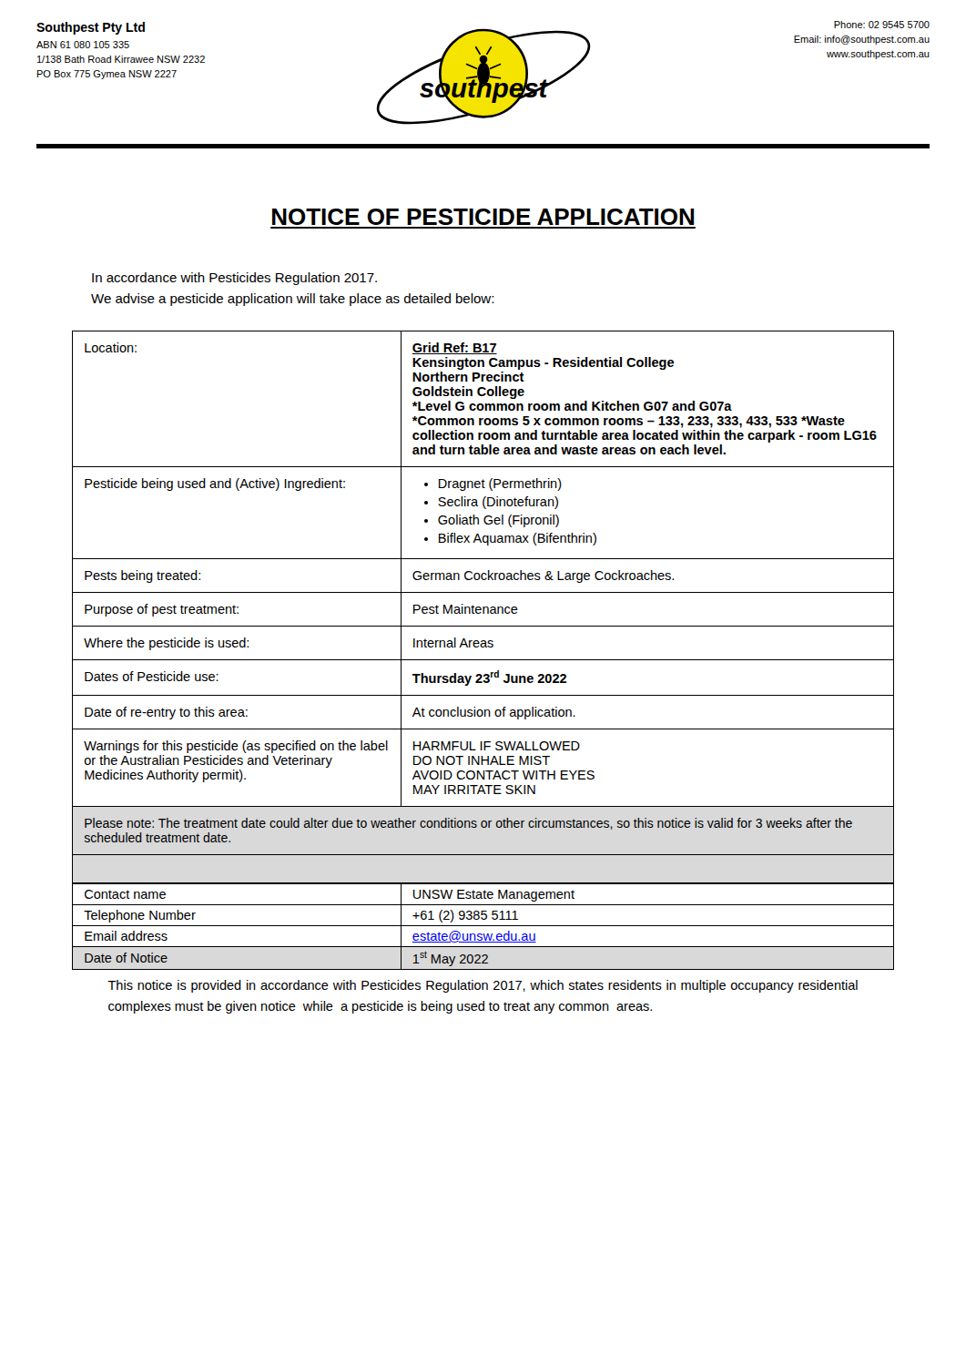Southpest Pty Ltd
ABN 61 080 105 335
1/138 Bath Road Kirrawee NSW 2232
PO Box 775 Gymea NSW 2227
southpest
Phone: 02 9545 5700
Email: info@southpest.com.au
www.southpest.com.au
NOTICE OF PESTICIDE APPLICATION
In accordance with Pesticides Regulation 2017.
We advise a pesticide application will take place as detailed below:
| Location: | Grid Ref: B17 Kensington Campus - Residential College Northern Precinct Goldstein College *Level G common room and Kitchen G07 and G07a *Common rooms 5 x common rooms – 133, 233, 333, 433, 533 *Waste collection room and turntable area located within the carpark - room LG16 and turn table area and waste areas on each level. |
| Pesticide being used and (Active) Ingredient: | Dragnet (Permethrin) Seclira (Dinotefuran) Goliath Gel (Fipronil) Biflex Aquamax (Bifenthrin) |
| Pests being treated: | German Cockroaches & Large Cockroaches. |
| Purpose of pest treatment: | Pest Maintenance |
| Where the pesticide is used: | Internal Areas |
| Dates of Pesticide use: | Thursday 23 rd June 2022 |
| Date of re-entry to this area: | At conclusion of application. |
| Warnings for this pesticide (as specified on the label or the Australian Pesticides and Veterinary Medicines Authority permit). | HARMFUL IF SWALLOWED DO NOT INHALE MIST AVOID CONTACT WITH EYES MAY IRRITATE SKIN |
| Please note: The treatment date could alter due to weather conditions or other circumstances, so this notice is valid for 3 weeks after the scheduled treatment date. |
| Contact name | UNSW Estate Management |
| Telephone Number | +61 (2) 9385 5111 |
| Email address | estate@unsw.edu.au |
| Date of Notice | 1 st May 2022 |
This notice is provided in accordance with Pesticides Regulation 2017, which states residents in multiple occupancy residential complexes must be given notice while a pesticide is being used to treat any common areas.